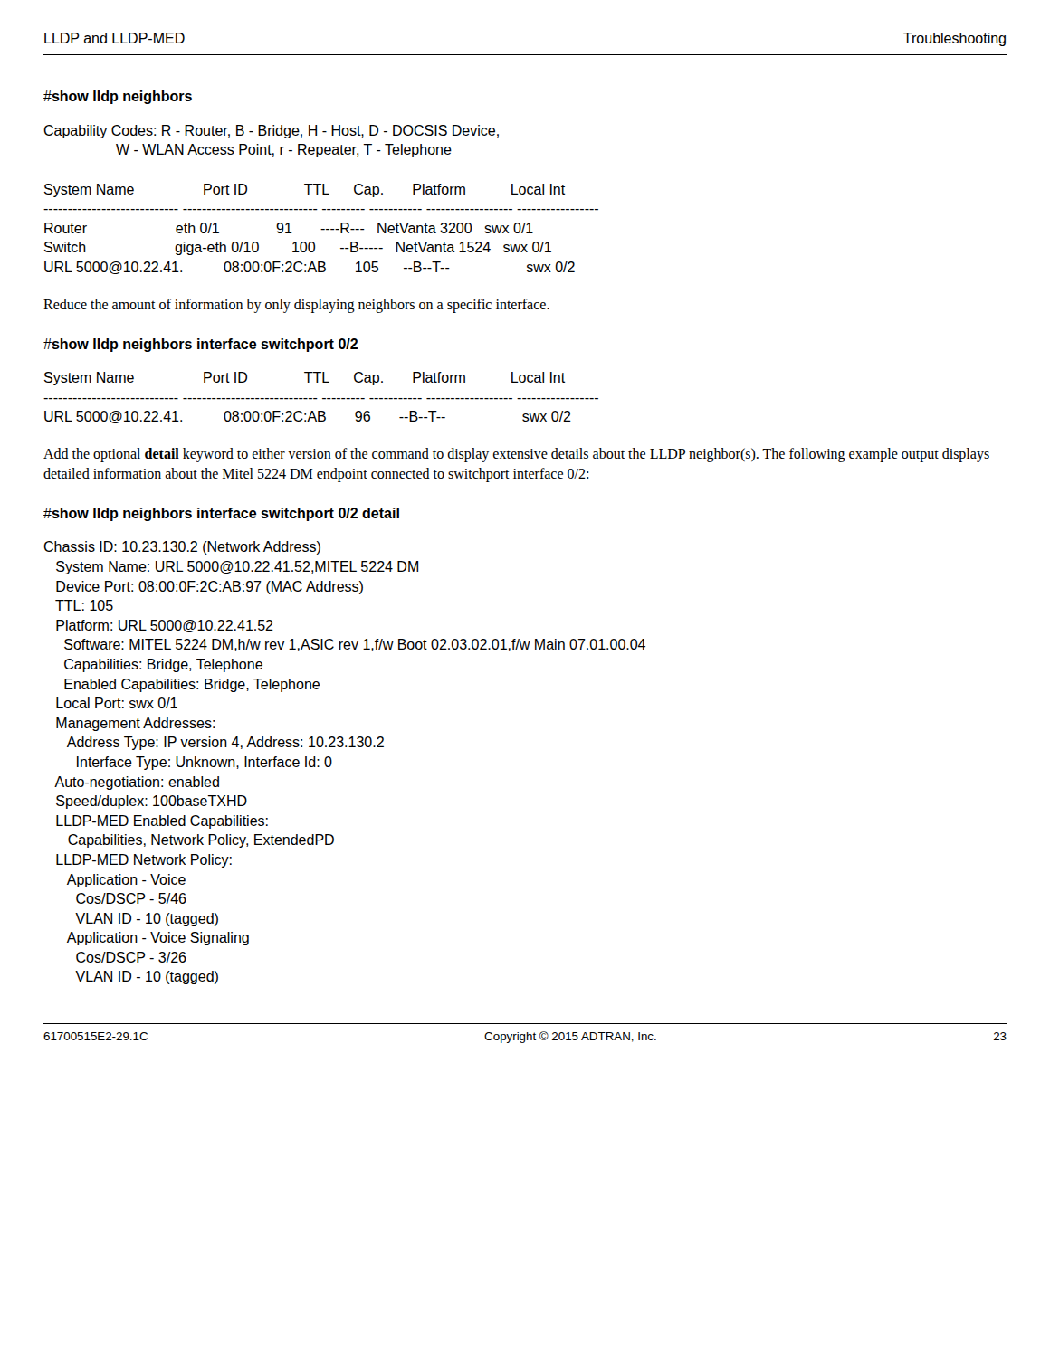LLDP and LLDP-MED Troubleshooting
#show lldp neighbors
Capability Codes: R - Router, B - Bridge, H - Host, D - DOCSIS Device,
                  W - WLAN Access Point, r - Repeater, T - Telephone

System Name                 Port ID              TTL      Cap.       Platform           Local Int
---------------------------- ---------------------------- --------- ----------- ------------------ -----------------
Router                      eth 0/1              91       ----R---   NetVanta 3200   swx 0/1
Switch                      giga-eth 0/10        100      --B-----   NetVanta 1524   swx 0/1
URL 5000@10.22.41.          08:00:0F:2C:AB       105      --B--T--                   swx 0/2
Reduce the amount of information by only displaying neighbors on a specific interface.
#show lldp neighbors interface switchport 0/2
System Name                 Port ID              TTL      Cap.       Platform           Local Int
---------------------------- ---------------------------- --------- ----------- ------------------ -----------------
URL 5000@10.22.41.          08:00:0F:2C:AB       96       --B--T--                   swx 0/2
Add the optional detail keyword to either version of the command to display extensive details about the LLDP neighbor(s). The following example output displays detailed information about the Mitel 5224 DM endpoint connected to switchport interface 0/2:
#show lldp neighbors interface switchport 0/2 detail
Chassis ID: 10.23.130.2 (Network Address)
   System Name: URL 5000@10.22.41.52,MITEL 5224 DM
   Device Port: 08:00:0F:2C:AB:97 (MAC Address)
   TTL: 105
   Platform: URL 5000@10.22.41.52
     Software: MITEL 5224 DM,h/w rev 1,ASIC rev 1,f/w Boot 02.03.02.01,f/w Main 07.01.00.04
     Capabilities: Bridge, Telephone
     Enabled Capabilities: Bridge, Telephone
   Local Port: swx 0/1
   Management Addresses:
      Address Type: IP version 4, Address: 10.23.130.2
        Interface Type: Unknown, Interface Id: 0
   Auto-negotiation: enabled
   Speed/duplex: 100baseTXHD
   LLDP-MED Enabled Capabilities:
      Capabilities, Network Policy, ExtendedPD
   LLDP-MED Network Policy:
      Application - Voice
        Cos/DSCP - 5/46
        VLAN ID - 10 (tagged)
      Application - Voice Signaling
        Cos/DSCP - 3/26
        VLAN ID - 10 (tagged)
61700515E2-29.1C Copyright © 2015 ADTRAN, Inc. 23